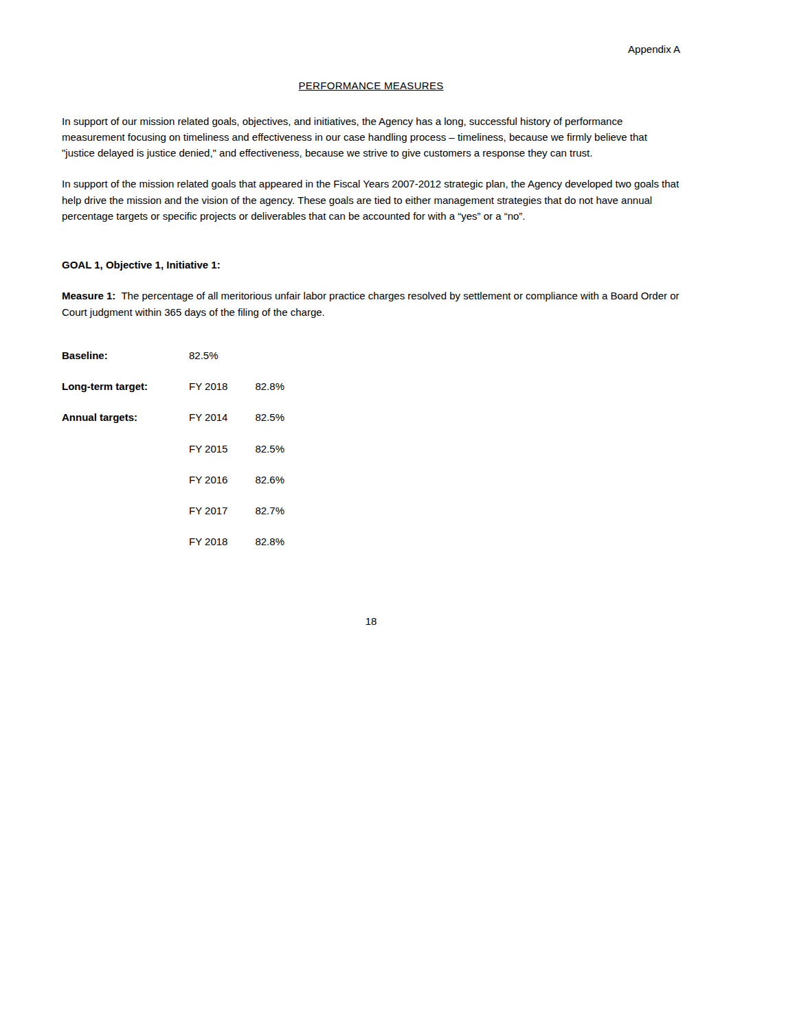Appendix A
PERFORMANCE MEASURES
In support of our mission related goals, objectives, and initiatives, the Agency has a long, successful history of performance measurement focusing on timeliness and effectiveness in our case handling process – timeliness, because we firmly believe that "justice delayed is justice denied," and effectiveness, because we strive to give customers a response they can trust.
In support of the mission related goals that appeared in the Fiscal Years 2007-2012 strategic plan, the Agency developed two goals that help drive the mission and the vision of the agency. These goals are tied to either management strategies that do not have annual percentage targets or specific projects or deliverables that can be accounted for with a “yes” or a “no”.
GOAL 1, Objective 1, Initiative 1:
Measure 1: The percentage of all meritorious unfair labor practice charges resolved by settlement or compliance with a Board Order or Court judgment within 365 days of the filing of the charge.
| Baseline: | 82.5% | |
| Long-term target: | FY 2018 | 82.8% |
| Annual targets: | FY 2014 | 82.5% |
| | FY 2015 | 82.5% |
| | FY 2016 | 82.6% |
| | FY 2017 | 82.7% |
| | FY 2018 | 82.8% |
18